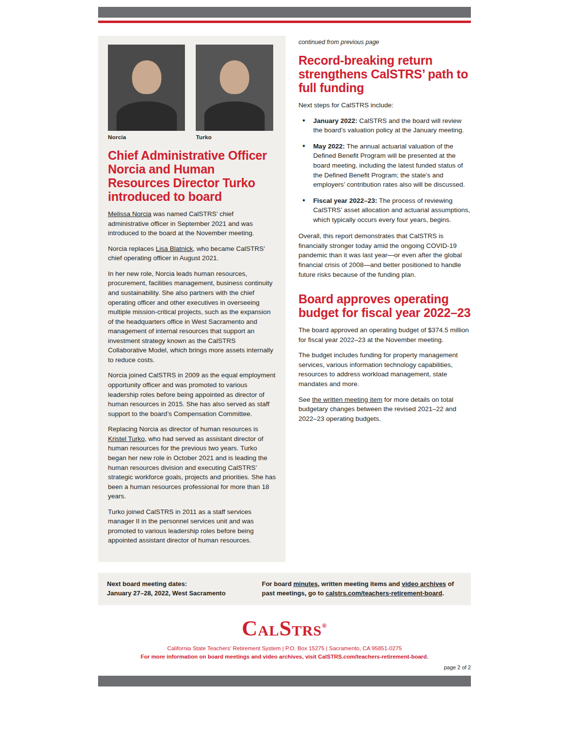Norcia
Turko
Chief Administrative Officer Norcia and Human Resources Director Turko introduced to board
Melissa Norcia was named CalSTRS’ chief administrative officer in September 2021 and was introduced to the board at the November meeting.
Norcia replaces Lisa Blatnick, who became CalSTRS’ chief operating officer in August 2021.
In her new role, Norcia leads human resources, procurement, facilities management, business continuity and sustainability. She also partners with the chief operating officer and other executives in overseeing multiple mission-critical projects, such as the expansion of the headquarters office in West Sacramento and management of internal resources that support an investment strategy known as the CalSTRS Collaborative Model, which brings more assets internally to reduce costs.
Norcia joined CalSTRS in 2009 as the equal employment opportunity officer and was promoted to various leadership roles before being appointed as director of human resources in 2015. She has also served as staff support to the board’s Compensation Committee.
Replacing Norcia as director of human resources is Kristel Turko, who had served as assistant director of human resources for the previous two years. Turko began her new role in October 2021 and is leading the human resources division and executing CalSTRS’ strategic workforce goals, projects and priorities. She has been a human resources professional for more than 18 years.
Turko joined CalSTRS in 2011 as a staff services manager II in the personnel services unit and was promoted to various leadership roles before being appointed assistant director of human resources.
continued from previous page
Record-breaking return strengthens CalSTRS’ path to full funding
Next steps for CalSTRS include:
January 2022: CalSTRS and the board will review the board’s valuation policy at the January meeting.
May 2022: The annual actuarial valuation of the Defined Benefit Program will be presented at the board meeting, including the latest funded status of the Defined Benefit Program; the state’s and employers’ contribution rates also will be discussed.
Fiscal year 2022–23: The process of reviewing CalSTRS’ asset allocation and actuarial assumptions, which typically occurs every four years, begins.
Overall, this report demonstrates that CalSTRS is financially stronger today amid the ongoing COVID-19 pandemic than it was last year—or even after the global financial crisis of 2008—and better positioned to handle future risks because of the funding plan.
Board approves operating budget for fiscal year 2022–23
The board approved an operating budget of $374.5 million for fiscal year 2022–23 at the November meeting.
The budget includes funding for property management services, various information technology capabilities, resources to address workload management, state mandates and more.
See the written meeting item for more details on total budgetary changes between the revised 2021–22 and 2022–23 operating budgets.
Next board meeting dates:
January 27–28, 2022, West Sacramento
For board minutes, written meeting items and video archives of past meetings, go to calstrs.com/teachers-retirement-board.
CALSTRS®
California State Teachers’ Retirement System | P.O. Box 15275 | Sacramento, CA 95851-0275
For more information on board meetings and video archives, visit CalSTRS.com/teachers-retirement-board.
page 2 of 2